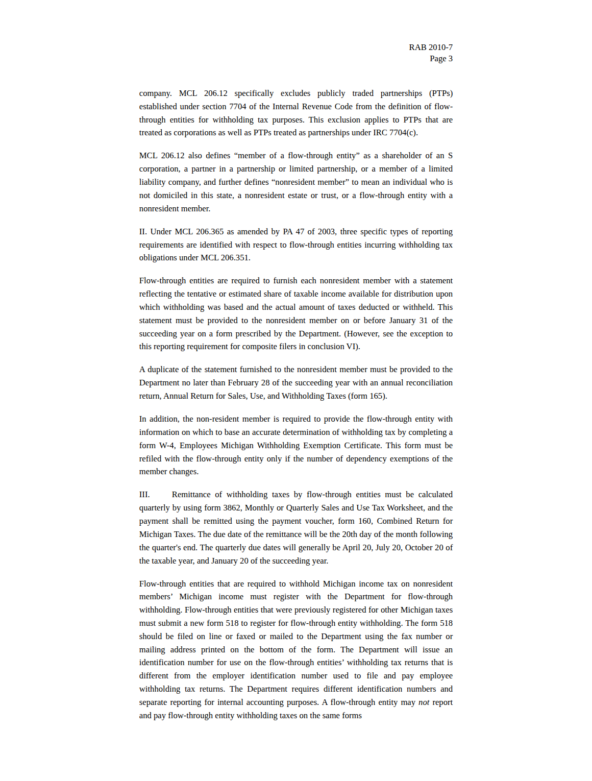RAB 2010-7
Page 3
company. MCL 206.12 specifically excludes publicly traded partnerships (PTPs) established under section 7704 of the Internal Revenue Code from the definition of flow-through entities for withholding tax purposes. This exclusion applies to PTPs that are treated as corporations as well as PTPs treated as partnerships under IRC 7704(c).
MCL 206.12 also defines “member of a flow-through entity” as a shareholder of an S corporation, a partner in a partnership or limited partnership, or a member of a limited liability company, and further defines “nonresident member” to mean an individual who is not domiciled in this state, a nonresident estate or trust, or a flow-through entity with a nonresident member.
II. Under MCL 206.365 as amended by PA 47 of 2003, three specific types of reporting requirements are identified with respect to flow-through entities incurring withholding tax obligations under MCL 206.351.
Flow-through entities are required to furnish each nonresident member with a statement reflecting the tentative or estimated share of taxable income available for distribution upon which withholding was based and the actual amount of taxes deducted or withheld. This statement must be provided to the nonresident member on or before January 31 of the succeeding year on a form prescribed by the Department. (However, see the exception to this reporting requirement for composite filers in conclusion VI).
A duplicate of the statement furnished to the nonresident member must be provided to the Department no later than February 28 of the succeeding year with an annual reconciliation return, Annual Return for Sales, Use, and Withholding Taxes (form 165).
In addition, the non-resident member is required to provide the flow-through entity with information on which to base an accurate determination of withholding tax by completing a form W-4, Employees Michigan Withholding Exemption Certificate. This form must be refiled with the flow-through entity only if the number of dependency exemptions of the member changes.
III. Remittance of withholding taxes by flow-through entities must be calculated quarterly by using form 3862, Monthly or Quarterly Sales and Use Tax Worksheet, and the payment shall be remitted using the payment voucher, form 160, Combined Return for Michigan Taxes. The due date of the remittance will be the 20th day of the month following the quarter's end. The quarterly due dates will generally be April 20, July 20, October 20 of the taxable year, and January 20 of the succeeding year.
Flow-through entities that are required to withhold Michigan income tax on nonresident members’ Michigan income must register with the Department for flow-through withholding. Flow-through entities that were previously registered for other Michigan taxes must submit a new form 518 to register for flow-through entity withholding. The form 518 should be filed on line or faxed or mailed to the Department using the fax number or mailing address printed on the bottom of the form. The Department will issue an identification number for use on the flow-through entities’ withholding tax returns that is different from the employer identification number used to file and pay employee withholding tax returns. The Department requires different identification numbers and separate reporting for internal accounting purposes. A flow-through entity may not report and pay flow-through entity withholding taxes on the same forms